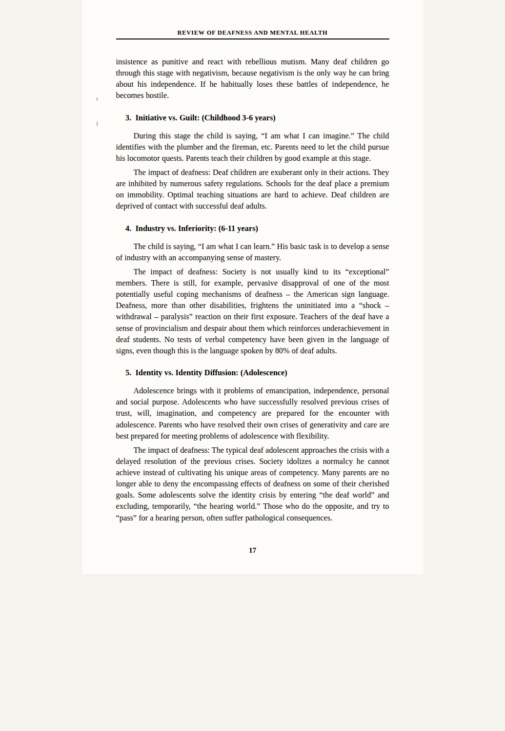Review of Deafness and Mental Health
t j
insistence as punitive and react with rebellious mutism. Many deaf children go through this stage with negativism, because negativism is the only way he can bring about his independence. If he habitually loses these battles of independence, he becomes hostile.
3. Initiative vs. Guilt: (Childhood 3-6 years)
During this stage the child is saying, “I am what I can imagine.” The child identifies with the plumber and the fireman, etc. Parents need to let the child pursue his locomotor quests. Parents teach their children by good example at this stage.
The impact of deafness: Deaf children are exuberant only in their actions. They are inhibited by numerous safety regulations. Schools for the deaf place a premium on immobility. Optimal teaching situations are hard to achieve. Deaf children are deprived of contact with successful deaf adults.
4. Industry vs. Inferiority: (6-11 years)
The child is saying, “I am what I can learn.” His basic task is to develop a sense of industry with an accompanying sense of mastery.
The impact of deafness: Society is not usually kind to its “exceptional” members. There is still, for example, pervasive disapproval of one of the most potentially useful coping mechanisms of deafness – the American sign language. Deafness, more than other disabilities, frightens the uninitiated into a “shock – withdrawal – paralysis” reaction on their first exposure. Teachers of the deaf have a sense of provincialism and despair about them which reinforces underachievement in deaf students. No tests of verbal competency have been given in the language of signs, even though this is the language spoken by 80% of deaf adults.
5. Identity vs. Identity Diffusion: (Adolescence)
Adolescence brings with it problems of emancipation, independence, personal and social purpose. Adolescents who have successfully resolved previous crises of trust, will, imagination, and competency are prepared for the encounter with adolescence. Parents who have resolved their own crises of generativity and care are best prepared for meeting problems of adolescence with flexibility.
The impact of deafness: The typical deaf adolescent approaches the crisis with a delayed resolution of the previous crises. Society idolizes a normalcy he cannot achieve instead of cultivating his unique areas of competency. Many parents are no longer able to deny the encompassing effects of deafness on some of their cherished goals. Some adolescents solve the identity crisis by entering “the deaf world” and excluding, temporarily, “the hearing world.” Those who do the opposite, and try to “pass” for a hearing person, often suffer pathological consequences.
17